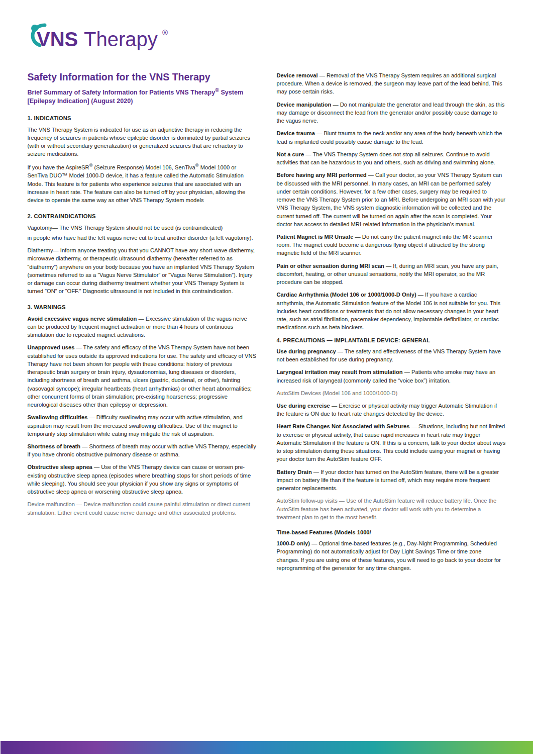VNS Therapy ®
Safety Information for the VNS Therapy
Brief Summary of Safety Information for Patients VNS Therapy® System [Epilepsy Indication] (August 2020)
1. INDICATIONS
The VNS Therapy System is indicated for use as an adjunctive therapy in reducing the frequency of seizures in patients whose epileptic disorder is dominated by partial seizures (with or without secondary generalization) or generalized seizures that are refractory to seizure medications.
If you have the AspireSR® (Seizure Response) Model 106, SenTiva® Model 1000 or SenTiva DUO™ Model 1000-D device, it has a feature called the Automatic Stimulation Mode. This feature is for patients who experience seizures that are associated with an increase in heart rate. The feature can also be turned off by your physician, allowing the device to operate the same way as other VNS Therapy System models
2. CONTRAINDICATIONS
Vagotomy— The VNS Therapy System should not be used (is contraindicated)
in people who have had the left vagus nerve cut to treat another disorder (a left vagotomy).
Diathermy— Inform anyone treating you that you CANNOT have any short-wave diathermy, microwave diathermy, or therapeutic ultrasound diathermy (hereafter referred to as “diathermy”) anywhere on your body because you have an implanted VNS Therapy System (sometimes referred to as a “Vagus Nerve Stimulator” or “Vagus Nerve Stimulation”). Injury or damage can occur during diathermy treatment whether your VNS Therapy System is turned “ON” or “OFF.” Diagnostic ultrasound is not included in this contraindication.
3. WARNINGS
Avoid excessive vagus nerve stimulation — Excessive stimulation of the vagus nerve can be produced by frequent magnet activation or more than 4 hours of continuous stimulation due to repeated magnet activations.
Unapproved uses — The safety and efficacy of the VNS Therapy System have not been established for uses outside its approved indications for use. The safety and efficacy of VNS Therapy have not been shown for people with these conditions: history of previous therapeutic brain surgery or brain injury, dysautonomias, lung diseases or disorders, including shortness of breath and asthma, ulcers (gastric, duodenal, or other), fainting (vasovagal syncope); irregular heartbeats (heart arrhythmias) or other heart abnormalities; other concurrent forms of brain stimulation; pre-existing hoarseness; progressive neurological diseases other than epilepsy or depression.
Swallowing difficulties — Difficulty swallowing may occur with active stimulation, and aspiration may result from the increased swallowing difficulties. Use of the magnet to temporarily stop stimulation while eating may mitigate the risk of aspiration.
Shortness of breath — Shortness of breath may occur with active VNS Therapy, especially if you have chronic obstructive pulmonary disease or asthma.
Obstructive sleep apnea — Use of the VNS Therapy device can cause or worsen pre- existing obstructive sleep apnea (episodes where breathing stops for short periods of time while sleeping). You should see your physician if you show any signs or symptoms of obstructive sleep apnea or worsening obstructive sleep apnea.
Device malfunction — Device malfunction could cause painful stimulation or direct current stimulation. Either event could cause nerve damage and other associated problems.
Device removal — Removal of the VNS Therapy System requires an additional surgical procedure. When a device is removed, the surgeon may leave part of the lead behind. This may pose certain risks.
Device manipulation — Do not manipulate the generator and lead through the skin, as this may damage or disconnect the lead from the generator and/or possibly cause damage to the vagus nerve.
Device trauma — Blunt trauma to the neck and/or any area of the body beneath which the lead is implanted could possibly cause damage to the lead.
Not a cure — The VNS Therapy System does not stop all seizures. Continue to avoid activities that can be hazardous to you and others, such as driving and swimming alone.
Before having any MRI performed — Call your doctor, so your VNS Therapy System can be discussed with the MRI personnel. In many cases, an MRI can be performed safely under certain conditions. However, for a few other cases, surgery may be required to remove the VNS Therapy System prior to an MRI. Before undergoing an MRI scan with your VNS Therapy System, the VNS system diagnostic information will be collected and the current turned off. The current will be turned on again after the scan is completed. Your doctor has access to detailed MRI-related information in the physician’s manual.
Patient Magnet is MR Unsafe — Do not carry the patient magnet into the MR scanner room. The magnet could become a dangerous flying object if attracted by the strong magnetic field of the MRI scanner.
Pain or other sensation during MRI scan — If, during an MRI scan, you have any pain, discomfort, heating, or other unusual sensations, notify the MRI operator, so the MR procedure can be stopped.
Cardiac Arrhythmia (Model 106 or 1000/1000-D Only) — If you have a cardiac arrhythmia, the Automatic Stimulation feature of the Model 106 is not suitable for you. This includes heart conditions or treatments that do not allow necessary changes in your heart rate, such as atrial fibrillation, pacemaker dependency, implantable defibrillator, or cardiac medications such as beta blockers.
4. PRECAUTIONS — IMPLANTABLE DEVICE: GENERAL
Use during pregnancy — The safety and effectiveness of the VNS Therapy System have not been established for use during pregnancy.
Laryngeal irritation may result from stimulation — Patients who smoke may have an increased risk of laryngeal (commonly called the “voice box”) irritation.
AutoStim Devices (Model 106 and 1000/1000-D)
Use during exercise — Exercise or physical activity may trigger Automatic Stimulation if the feature is ON due to heart rate changes detected by the device.
Heart Rate Changes Not Associated with Seizures — Situations, including but not limited to exercise or physical activity, that cause rapid increases in heart rate may trigger Automatic Stimulation if the feature is ON. If this is a concern, talk to your doctor about ways to stop stimulation during these situations. This could include using your magnet or having your doctor turn the AutoStim feature OFF.
Battery Drain — If your doctor has turned on the AutoStim feature, there will be a greater impact on battery life than if the feature is turned off, which may require more frequent generator replacements.
AutoStim follow-up visits — Use of the AutoStim feature will reduce battery life. Once the AutoStim feature has been activated, your doctor will work with you to determine a treatment plan to get to the most benefit.
Time-based Features (Models 1000/
1000-D only) — Optional time-based features (e.g., Day-Night Programming, Scheduled Programming) do not automatically adjust for Day Light Savings Time or time zone changes. If you are using one of these features, you will need to go back to your doctor for reprogramming of the generator for any time changes.